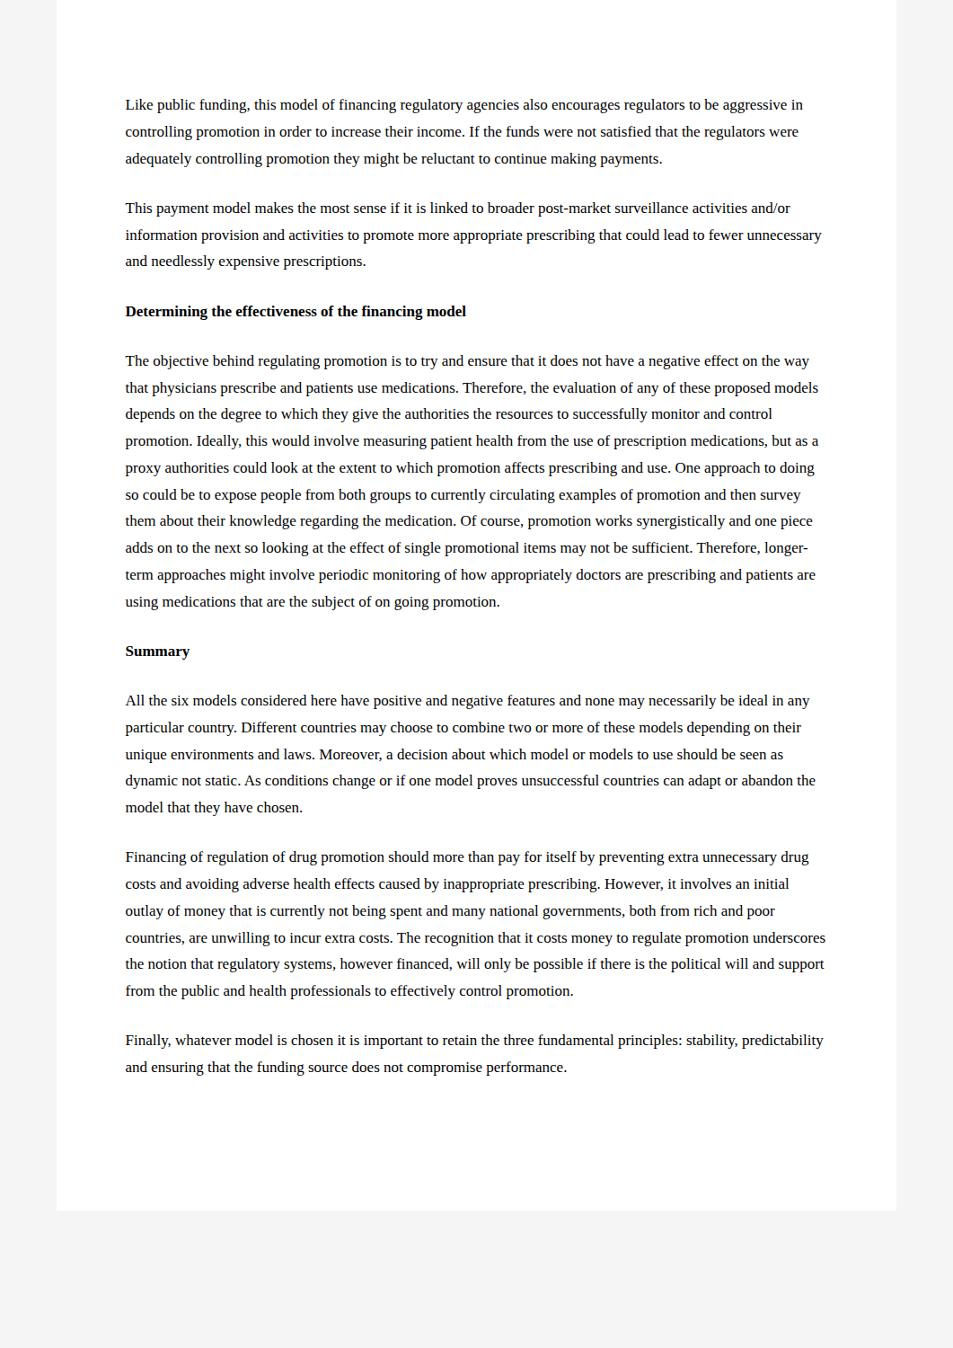Like public funding, this model of financing regulatory agencies also encourages regulators to be aggressive in controlling promotion in order to increase their income. If the funds were not satisfied that the regulators were adequately controlling promotion they might be reluctant to continue making payments.
This payment model makes the most sense if it is linked to broader post-market surveillance activities and/or information provision and activities to promote more appropriate prescribing that could lead to fewer unnecessary and needlessly expensive prescriptions.
Determining the effectiveness of the financing model
The objective behind regulating promotion is to try and ensure that it does not have a negative effect on the way that physicians prescribe and patients use medications. Therefore, the evaluation of any of these proposed models depends on the degree to which they give the authorities the resources to successfully monitor and control promotion. Ideally, this would involve measuring patient health from the use of prescription medications, but as a proxy authorities could look at the extent to which promotion affects prescribing and use. One approach to doing so could be to expose people from both groups to currently circulating examples of promotion and then survey them about their knowledge regarding the medication. Of course, promotion works synergistically and one piece adds on to the next so looking at the effect of single promotional items may not be sufficient. Therefore, longer-term approaches might involve periodic monitoring of how appropriately doctors are prescribing and patients are using medications that are the subject of on going promotion.
Summary
All the six models considered here have positive and negative features and none may necessarily be ideal in any particular country. Different countries may choose to combine two or more of these models depending on their unique environments and laws. Moreover, a decision about which model or models to use should be seen as dynamic not static. As conditions change or if one model proves unsuccessful countries can adapt or abandon the model that they have chosen.
Financing of regulation of drug promotion should more than pay for itself by preventing extra unnecessary drug costs and avoiding adverse health effects caused by inappropriate prescribing. However, it involves an initial outlay of money that is currently not being spent and many national governments, both from rich and poor countries, are unwilling to incur extra costs. The recognition that it costs money to regulate promotion underscores the notion that regulatory systems, however financed, will only be possible if there is the political will and support from the public and health professionals to effectively control promotion.
Finally, whatever model is chosen it is important to retain the three fundamental principles: stability, predictability and ensuring that the funding source does not compromise performance.